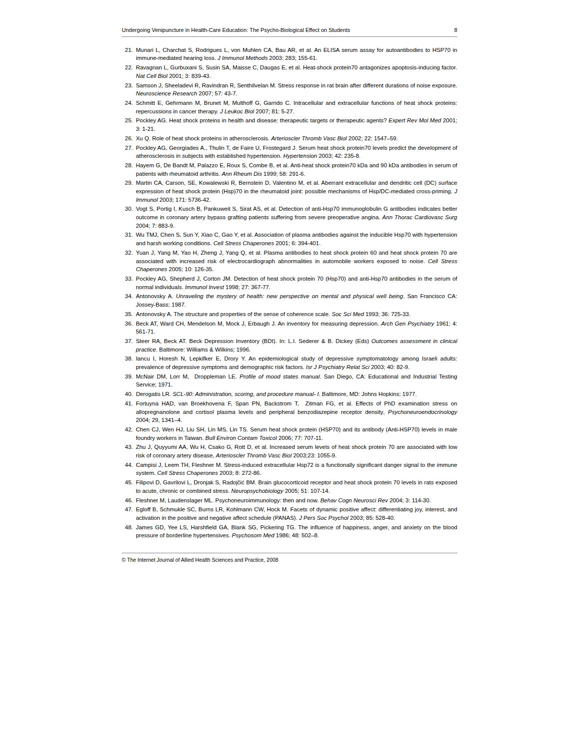Undergoing Venipuncture in Health-Care Education: The Psycho-Biological Effect on Students
8
Munari L, Charchat S, Rodrigues L, von Muhlen CA, Bau AR, et al. An ELISA serum assay for autoantibodies to HSP70 in immune-mediated hearing loss. J Immunol Methods 2003; 283; 155-61.
Ravagnan L, Gurbuxani S, Susin SA, Maisse C, Daugas E, et al. Heat-shock protein70 antagonizes apoptosis-inducing factor. Nat Cell Biol 2001; 3: 839-43.
Samson J, Sheeladevi R, Ravindran R, Senthilvelan M. Stress response in rat brain after different durations of noise exposure. Neuroscience Research 2007; 57: 43-7.
Schmitt E, Gehrmann M, Brunet M, Multhoff G, Garrido C. Intracellular and extracellular functions of heat shock proteins: repercussions in cancer therapy. J Leukoc Biol 2007; 81: 5-27.
Pockley AG. Heat shock proteins in health and disease: therapeutic targets or therapeutic agents? Expert Rev Mol Med 2001; 3: 1-21.
Xu Q. Role of heat shock proteins in atherosclerosis. Arterioscler Thromb Vasc Biol 2002; 22: 1547–59.
Pockley AG, Georgiades A., Thulin T, de Faire U, Frostegard J. Serum heat shock protein70 levels predict the development of atherosclerosis in subjects with established hypertension. Hypertension 2003; 42: 235-8.
Hayem G, De Bandt M, Palazzo E, Roux S, Combe B, et al. Anti-heat shock protein70 kDa and 90 kDa antibodies in serum of patients with rheumatoid arthritis. Ann Rheum Dis 1999; 58: 291-6.
Martin CA, Carson, SE, Kowalewski R, Bernstein D, Valentino M, et al. Aberrant extracellular and dendritic cell (DC) surface expression of heat shock protein (Hsp)70 in the rheumatoid joint: possible mechanisms of Hsp/DC-mediated cross-priming. J Immunol 2003; 171: 5736-42.
Vogt S, Portig I, Kusch B, Pankuweit S, Sirat AS, et al. Detection of anti-Hsp70 immunoglobulin G antibodies indicates better outcome in coronary artery bypass grafting patients suffering from severe preoperative angina. Ann Thorac Cardiovasc Surg 2004; 7: 883-9.
Wu TMJ, Chen S, Sun Y, Xiao C, Gao Y, et al. Association of plasma antibodies against the inducible Hsp70 with hypertension and harsh working conditions. Cell Stress Chaperones 2001; 6: 394-401.
Yuan J, Yang M, Yao H, Zheng J, Yang Q, et al. Plasma antibodies to heat shock protein 60 and heat shock protein 70 are associated with increased risk of electrocardiograph abnormalities in automobile workers exposed to noise. Cell Stress Chaperones 2005; 10: 126-35.
Pockley AG, Shepherd J, Corton JM. Detection of heat shock protein 70 (Hsp70) and anti-Hsp70 antibodies in the serum of normal individuals. Immunol Invest 1998; 27: 367-77.
Antonovsky A. Unraveling the mystery of health: new perspective on mental and physical well being. San Francisco CA: Jossey-Bass; 1987.
Antonovsky A. The structure and properties of the sense of coherence scale. Soc Sci Med 1993; 36: 725-33.
Beck AT, Ward CH, Mendelson M, Mock J, Erbaugh J. An inventory for measuring depression. Arch Gen Psychiatry 1961; 4: 561-71.
Steer RA, Beck AT. Beck Depression Inventory (BDI). In: L.I. Sederer & B. Dickey (Eds) Outcomes assessment in clinical practice. Baltimore: Williams & Wilkins; 1996.
Iancu I, Horesh N, Lepkifker E, Drory Y. An epidemiological study of depressive symptomatology among Israeli adults: prevalence of depressive symptoms and demographic risk factors. Isr J Psychiatry Relat Sci 2003; 40: 82-9.
McNair DM, Lorr M, Droppleman LE. Profile of mood states manual. San Diego, CA: Educational and Industrial Testing Service; 1971.
Derogatis LR. SCL-90: Administration, scoring, and procedure manual- I. Baltimore, MD: Johns Hopkins; 1977.
Fortuyna HAD, van Broekhovena F, Span PN, Backstrom T, Zitman FG, et al. Effects of PhD examination stress on allopregnanolone and cortisol plasma levels and peripheral benzodiazepine receptor density, Psychoneuroendocrinology 2004; 29, 1341–4.
Chen CJ, Wen HJ, Liu SH, Lin MS, Lin TS. Serum heat shock protein (HSP70) and its antibody (Anti-HSP70) levels in male foundry workers in Taiwan. Bull Environ Contam Toxicol 2006; 77: 707-11.
Zhu J, Quyyumi AA, Wu H, Csako G, Rott D, et al. Increased serum levels of heat shock protein 70 are associated with low risk of coronary artery disease, Arterioscler Thromb Vasc Biol 2003;23: 1055-9.
Campisi J, Leem TH, Fleshner M. Stress-induced extracellular Hsp72 is a functionally significant danger signal to the immune system. Cell Stress Chaperones 2003; 8: 272-86.
Filipovi D, Gavrilovi L, Dronjak S, Radojčić BM. Brain glucocorticoid receptor and heat shock protein 70 levels in rats exposed to acute, chronic or combined stress. Neuropsychobiology 2005; 51: 107-14.
Fleshner M, Laudenslager ML. Psychoneuroimmunology: then and now. Behav Cogn Neurosci Rev 2004; 3: 114-30.
Egloff B, Schmukle SC, Burns LR, Kohlmann CW, Hock M. Facets of dynamic positive affect: differentiating joy, interest, and activation in the positive and negative affect schedule (PANAS). J Pers Soc Psychol 2003; 85: 528-40.
James GD, Yee LS, Harshfield GA, Blank SG, Pickering TG. The influence of happiness, anger, and anxiety on the blood pressure of borderline hypertensives. Psychosom Med 1986; 48: 502–8.
© The Internet Journal of Allied Health Sciences and Practice, 2008